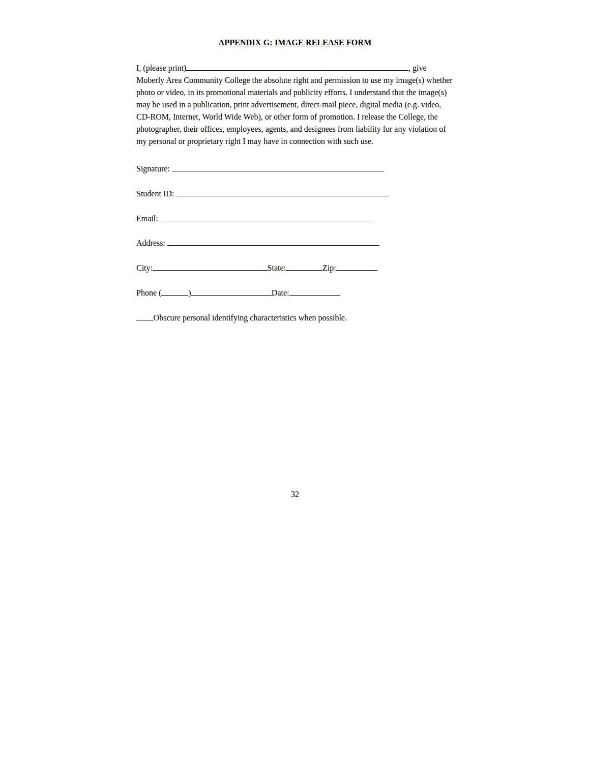APPENDIX G: IMAGE RELEASE FORM
I, (please print) , give Moberly Area Community College the absolute right and permission to use my image(s) whether photo or video, in its promotional materials and publicity efforts. I understand that the image(s) may be used in a publication, print advertisement, direct-mail piece, digital media (e.g. video, CD-ROM, Internet, World Wide Web), or other form of promotion. I release the College, the photographer, their offices, employees, agents, and designees from liability for any violation of my personal or proprietary right I may have in connection with such use.
Signature:
Student ID:
Email:
Address:
City: State: Zip:
Phone ( ) Date:
Obscure personal identifying characteristics when possible.
32